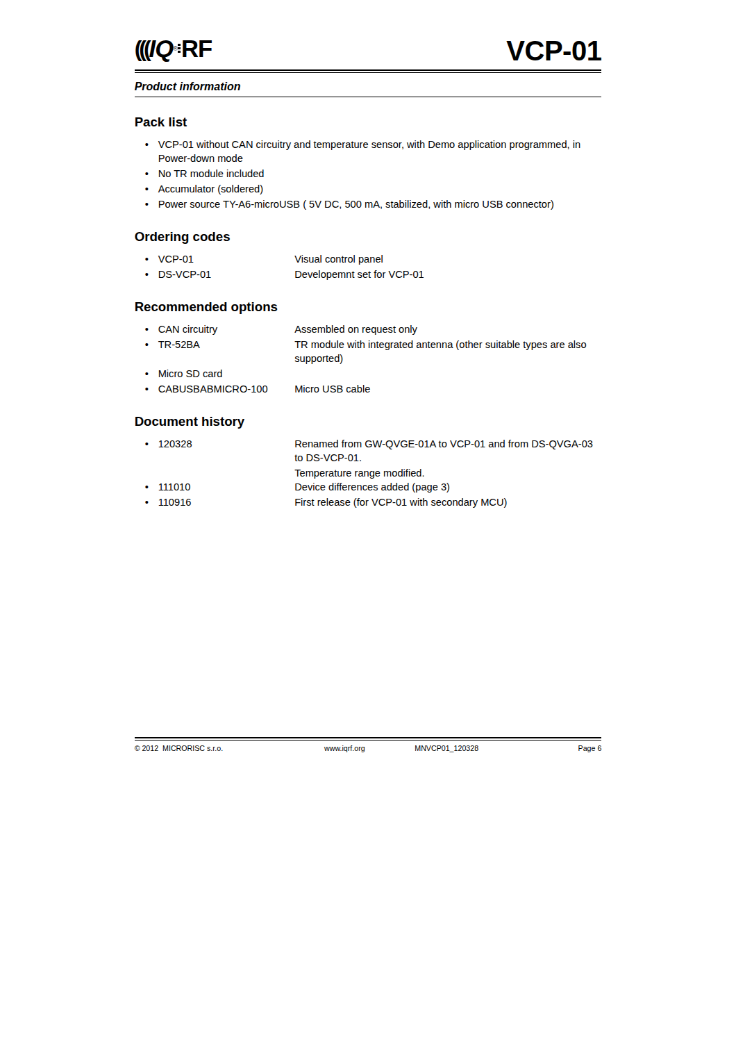(((IQ® RF
VCP-01
Product information
Pack list
VCP-01 without CAN circuitry and temperature sensor, with Demo application programmed, in Power-down mode
No TR module included
Accumulator (soldered)
Power source TY-A6-microUSB ( 5V DC, 500 mA, stabilized, with micro USB connector)
Ordering codes
•
VCP-01
Visual control panel
•
DS-VCP-01
Developemnt set for VCP-01
Recommended options
•
CAN circuitry
Assembled on request only
•
TR-52BA
TR module with integrated antenna (other suitable types are also supported)
•
Micro SD card
•
CABUSBABMICRO-100
Micro USB cable
Document history
•
120328
Renamed from GW-QVGE-01A to VCP-01 and from DS-QVGA-03 to DS-VCP-01.
Temperature range modified.
•
111010
Device differences added (page 3)
•
110916
First release (for VCP-01 with secondary MCU)
© 2012 MICRORISC s.r.o.
www.iqrf.org
MNVCP01_120328
Page 6